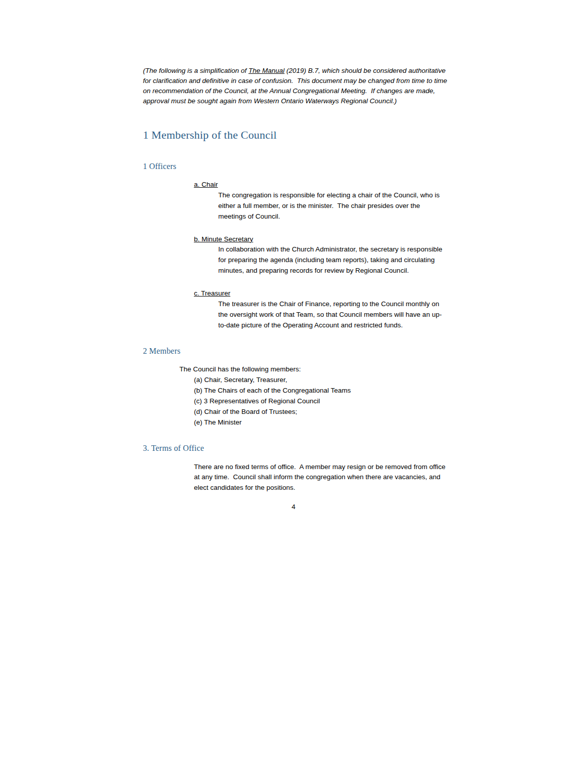(The following is a simplification of The Manual (2019) B.7, which should be considered authoritative for clarification and definitive in case of confusion. This document may be changed from time to time on recommendation of the Council, at the Annual Congregational Meeting. If changes are made, approval must be sought again from Western Ontario Waterways Regional Council.)
1 Membership of the Council
1 Officers
a. Chair
The congregation is responsible for electing a chair of the Council, who is either a full member, or is the minister. The chair presides over the meetings of Council.
b. Minute Secretary
In collaboration with the Church Administrator, the secretary is responsible for preparing the agenda (including team reports), taking and circulating minutes, and preparing records for review by Regional Council.
c. Treasurer
The treasurer is the Chair of Finance, reporting to the Council monthly on the oversight work of that Team, so that Council members will have an up-to-date picture of the Operating Account and restricted funds.
2 Members
The Council has the following members:
(a) Chair, Secretary, Treasurer,
(b) The Chairs of each of the Congregational Teams
(c) 3 Representatives of Regional Council
(d) Chair of the Board of Trustees;
(e) The Minister
3. Terms of Office
There are no fixed terms of office. A member may resign or be removed from office at any time. Council shall inform the congregation when there are vacancies, and elect candidates for the positions.
4